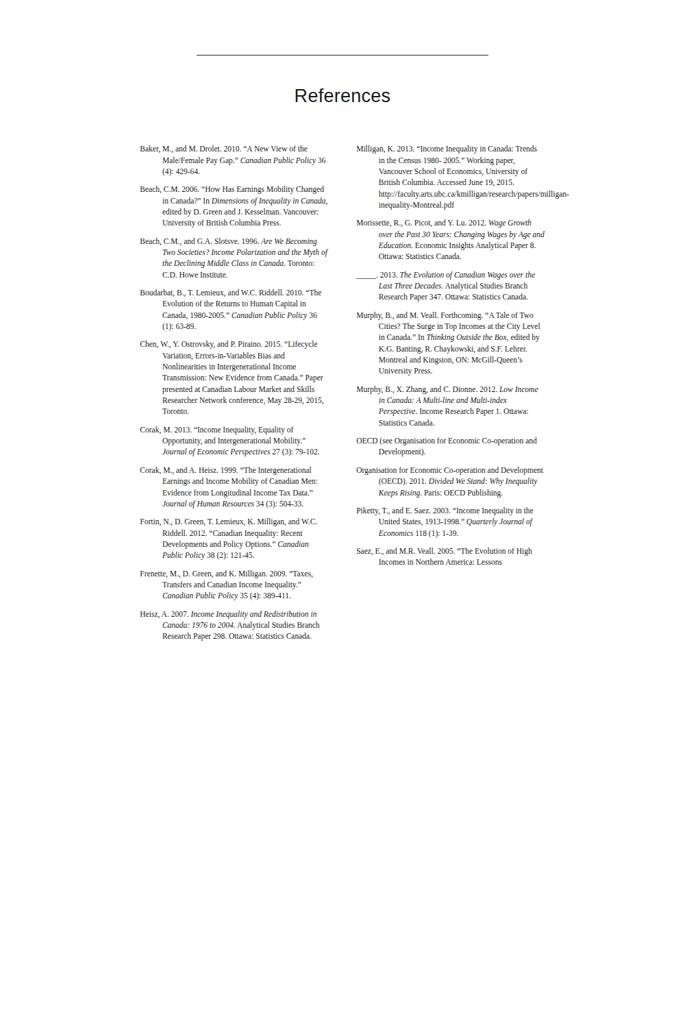References
Baker, M., and M. Drolet. 2010. “A New View of the Male/Female Pay Gap.” Canadian Public Policy 36 (4): 429-64.
Beach, C.M. 2006. “How Has Earnings Mobility Changed in Canada?” In Dimensions of Inequality in Canada, edited by D. Green and J. Kesselman. Vancouver: University of British Columbia Press.
Beach, C.M., and G.A. Slotsve. 1996. Are We Becoming Two Societies? Income Polarization and the Myth of the Declining Middle Class in Canada. Toronto: C.D. Howe Institute.
Boudarbat, B., T. Lemieux, and W.C. Riddell. 2010. “The Evolution of the Returns to Human Capital in Canada, 1980-2005.” Canadian Public Policy 36 (1): 63-89.
Chen, W., Y. Ostrovsky, and P. Piraino. 2015. “Lifecycle Variation, Errors-in-Variables Bias and Nonlinearities in Intergenerational Income Transmission: New Evidence from Canada.” Paper presented at Canadian Labour Market and Skills Researcher Network conference, May 28-29, 2015, Toronto.
Corak, M. 2013. “Income Inequality, Equality of Opportunity, and Intergenerational Mobility.” Journal of Economic Perspectives 27 (3): 79-102.
Corak, M., and A. Heisz. 1999. “The Intergenerational Earnings and Income Mobility of Canadian Men: Evidence from Longitudinal Income Tax Data.” Journal of Human Resources 34 (3): 504-33.
Fortin, N., D. Green, T. Lemieux, K. Milligan, and W.C. Riddell. 2012. “Canadian Inequality: Recent Developments and Policy Options.” Canadian Public Policy 38 (2): 121-45.
Frenette, M., D. Green, and K. Milligan. 2009. “Taxes, Transfers and Canadian Income Inequality.” Canadian Public Policy 35 (4): 389-411.
Heisz, A. 2007. Income Inequality and Redistribution in Canada: 1976 to 2004. Analytical Studies Branch Research Paper 298. Ottawa: Statistics Canada.
Milligan, K. 2013. “Income Inequality in Canada: Trends in the Census 1980- 2005.” Working paper, Vancouver School of Economics, University of British Columbia. Accessed June 19, 2015. http://faculty.arts.ubc.ca/kmilligan/research/papers/milligan-inequality-Montreal.pdf
Morissette, R., G. Picot, and Y. Lu. 2012. Wage Growth over the Past 30 Years: Changing Wages by Age and Education. Economic Insights Analytical Paper 8. Ottawa: Statistics Canada.
_____. 2013. The Evolution of Canadian Wages over the Last Three Decades. Analytical Studies Branch Research Paper 347. Ottawa: Statistics Canada.
Murphy, B., and M. Veall. Forthcoming. “A Tale of Two Cities? The Surge in Top Incomes at the City Level in Canada.” In Thinking Outside the Box, edited by K.G. Banting, R. Chaykowski, and S.F. Lehrer. Montreal and Kingston, ON: McGill-Queen’s University Press.
Murphy, B., X. Zhang, and C. Dionne. 2012. Low Income in Canada: A Multi-line and Multi-index Perspective. Income Research Paper 1. Ottawa: Statistics Canada.
OECD (see Organisation for Economic Co-operation and Development).
Organisation for Economic Co-operation and Development (OECD). 2011. Divided We Stand: Why Inequality Keeps Rising. Paris: OECD Publishing.
Piketty, T., and E. Saez. 2003. “Income Inequality in the United States, 1913-1998.” Quarterly Journal of Economics 118 (1): 1-39.
Saez, E., and M.R. Veall. 2005. “The Evolution of High Incomes in Northern America: Lessons